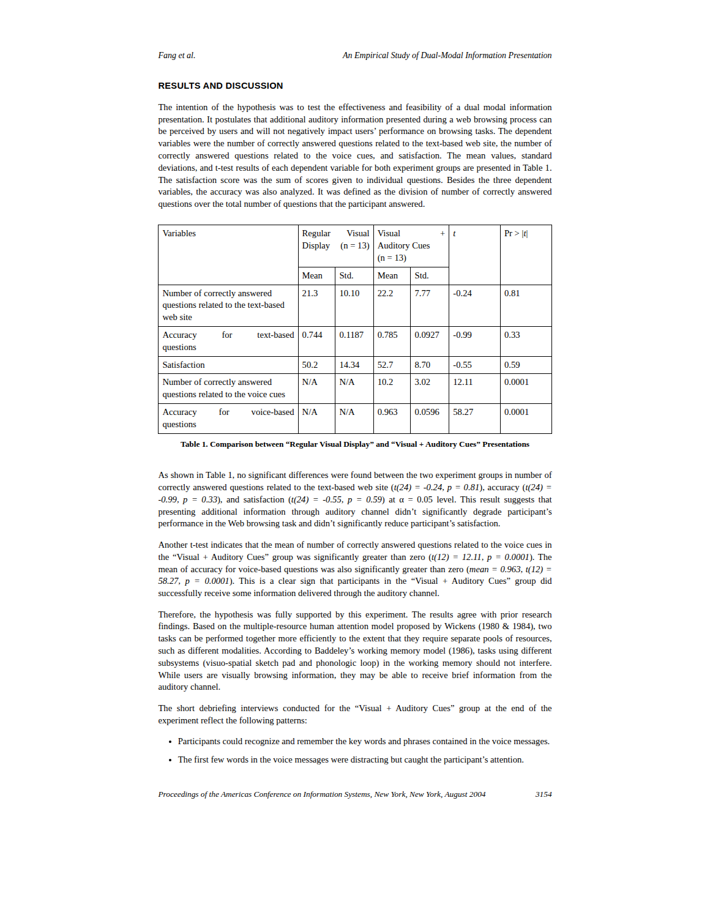Fang et al. An Empirical Study of Dual-Modal Information Presentation
RESULTS AND DISCUSSION
The intention of the hypothesis was to test the effectiveness and feasibility of a dual modal information presentation. It postulates that additional auditory information presented during a web browsing process can be perceived by users and will not negatively impact users’ performance on browsing tasks. The dependent variables were the number of correctly answered questions related to the text-based web site, the number of correctly answered questions related to the voice cues, and satisfaction. The mean values, standard deviations, and t-test results of each dependent variable for both experiment groups are presented in Table 1. The satisfaction score was the sum of scores given to individual questions. Besides the three dependent variables, the accuracy was also analyzed. It was defined as the division of number of correctly answered questions over the total number of questions that the participant answered.
| Variables | Regular Visual Display (n = 13) | Visual + Auditory Cues (n = 13) | t | Pr > / t / |
| Mean | Std. | Mean | Std. |
| Number of correctly answered questions related to the text-based web site | 21.3 | 10.10 | 22.2 | 7.77 | -0.24 | 0.81 |
| Accuracy for text-based questions | 0.744 | 0.1187 | 0.785 | 0.0927 | -0.99 | 0.33 |
| Satisfaction | 50.2 | 14.34 | 52.7 | 8.70 | -0.55 | 0.59 |
| Number of correctly answered questions related to the voice cues | N/A | N/A | 10.2 | 3.02 | 12.11 | 0.0001 |
| Accuracy for voice-based questions | N/A | N/A | 0.963 | 0.0596 | 58.27 | 0.0001 |
Table 1. Comparison between “Regular Visual Display” and “Visual + Auditory Cues” Presentations
As shown in Table 1, no significant differences were found between the two experiment groups in number of correctly answered questions related to the text-based web site (t(24) = -0.24, p = 0.81), accuracy (t(24) = -0.99, p = 0.33), and satisfaction (t(24) = -0.55, p = 0.59) at α = 0.05 level. This result suggests that presenting additional information through auditory channel didn’t significantly degrade participant’s performance in the Web browsing task and didn’t significantly reduce participant’s satisfaction.
Another t-test indicates that the mean of number of correctly answered questions related to the voice cues in the “Visual + Auditory Cues” group was significantly greater than zero (t(12) = 12.11, p = 0.0001). The mean of accuracy for voice-based questions was also significantly greater than zero (mean = 0.963, t(12) = 58.27, p = 0.0001). This is a clear sign that participants in the “Visual + Auditory Cues” group did successfully receive some information delivered through the auditory channel.
Therefore, the hypothesis was fully supported by this experiment. The results agree with prior research findings. Based on the multiple-resource human attention model proposed by Wickens (1980 & 1984), two tasks can be performed together more efficiently to the extent that they require separate pools of resources, such as different modalities. According to Baddeley’s working memory model (1986), tasks using different subsystems (visuo-spatial sketch pad and phonologic loop) in the working memory should not interfere. While users are visually browsing information, they may be able to receive brief information from the auditory channel.
The short debriefing interviews conducted for the “Visual + Auditory Cues” group at the end of the experiment reflect the following patterns:
Participants could recognize and remember the key words and phrases contained in the voice messages.
The first few words in the voice messages were distracting but caught the participant’s attention.
Proceedings of the Americas Conference on Information Systems, New York, New York, August 2004 3154